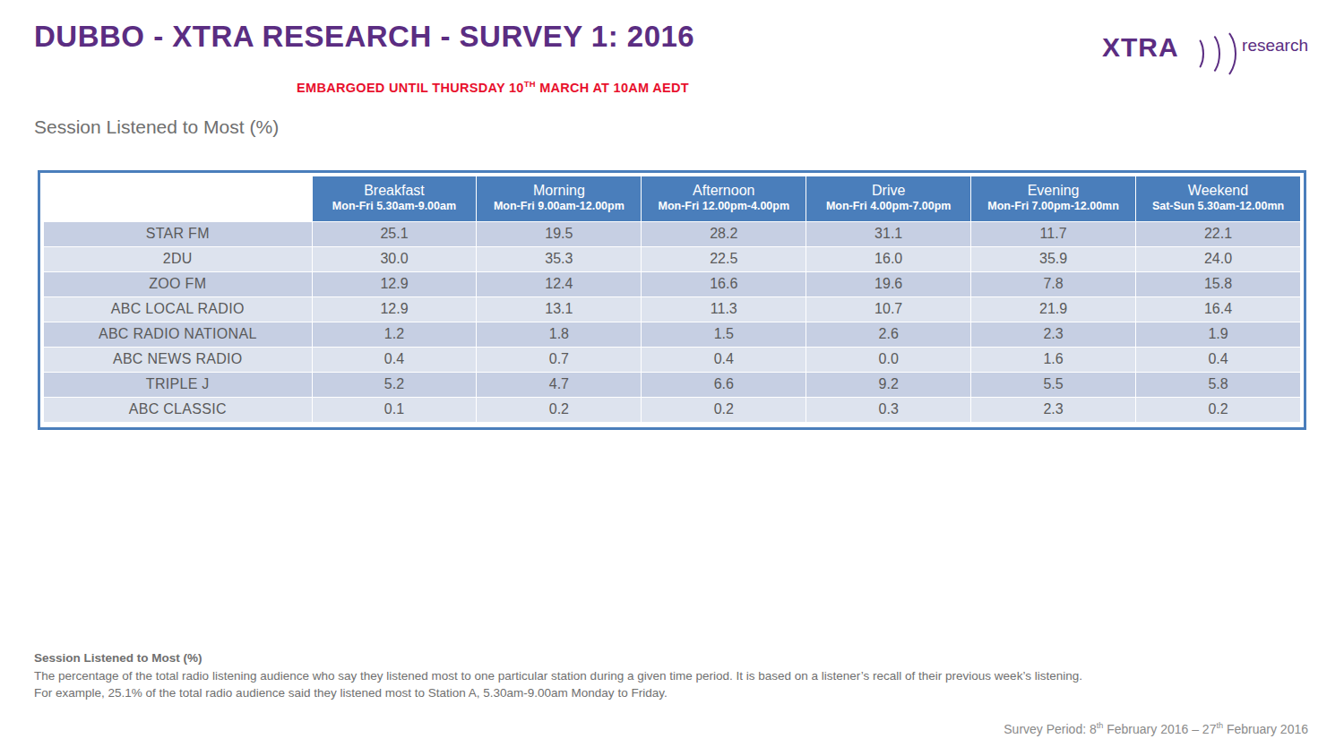DUBBO - XTRA RESEARCH - SURVEY 1: 2016
XTRA research
EMBARGOED UNTIL THURSDAY 10TH MARCH AT 10AM AEDT
Session Listened to Most (%)
| | Breakfast Mon-Fri 5.30am-9.00am | Morning Mon-Fri 9.00am-12.00pm | Afternoon Mon-Fri 12.00pm-4.00pm | Drive Mon-Fri 4.00pm-7.00pm | Evening Mon-Fri 7.00pm-12.00mn | Weekend Sat-Sun 5.30am-12.00mn |
| --- | --- | --- | --- | --- | --- | --- |
| STAR FM | 25.1 | 19.5 | 28.2 | 31.1 | 11.7 | 22.1 |
| 2DU | 30.0 | 35.3 | 22.5 | 16.0 | 35.9 | 24.0 |
| ZOO FM | 12.9 | 12.4 | 16.6 | 19.6 | 7.8 | 15.8 |
| ABC LOCAL RADIO | 12.9 | 13.1 | 11.3 | 10.7 | 21.9 | 16.4 |
| ABC RADIO NATIONAL | 1.2 | 1.8 | 1.5 | 2.6 | 2.3 | 1.9 |
| ABC NEWS RADIO | 0.4 | 0.7 | 0.4 | 0.0 | 1.6 | 0.4 |
| TRIPLE J | 5.2 | 4.7 | 6.6 | 9.2 | 5.5 | 5.8 |
| ABC CLASSIC | 0.1 | 0.2 | 0.2 | 0.3 | 2.3 | 0.2 |
Session Listened to Most (%)
The percentage of the total radio listening audience who say they listened most to one particular station during a given time period. It is based on a listener’s recall of their previous week’s listening.
For example, 25.1% of the total radio audience said they listened most to Station A, 5.30am-9.00am Monday to Friday.
Survey Period: 8th February 2016 – 27th February 2016